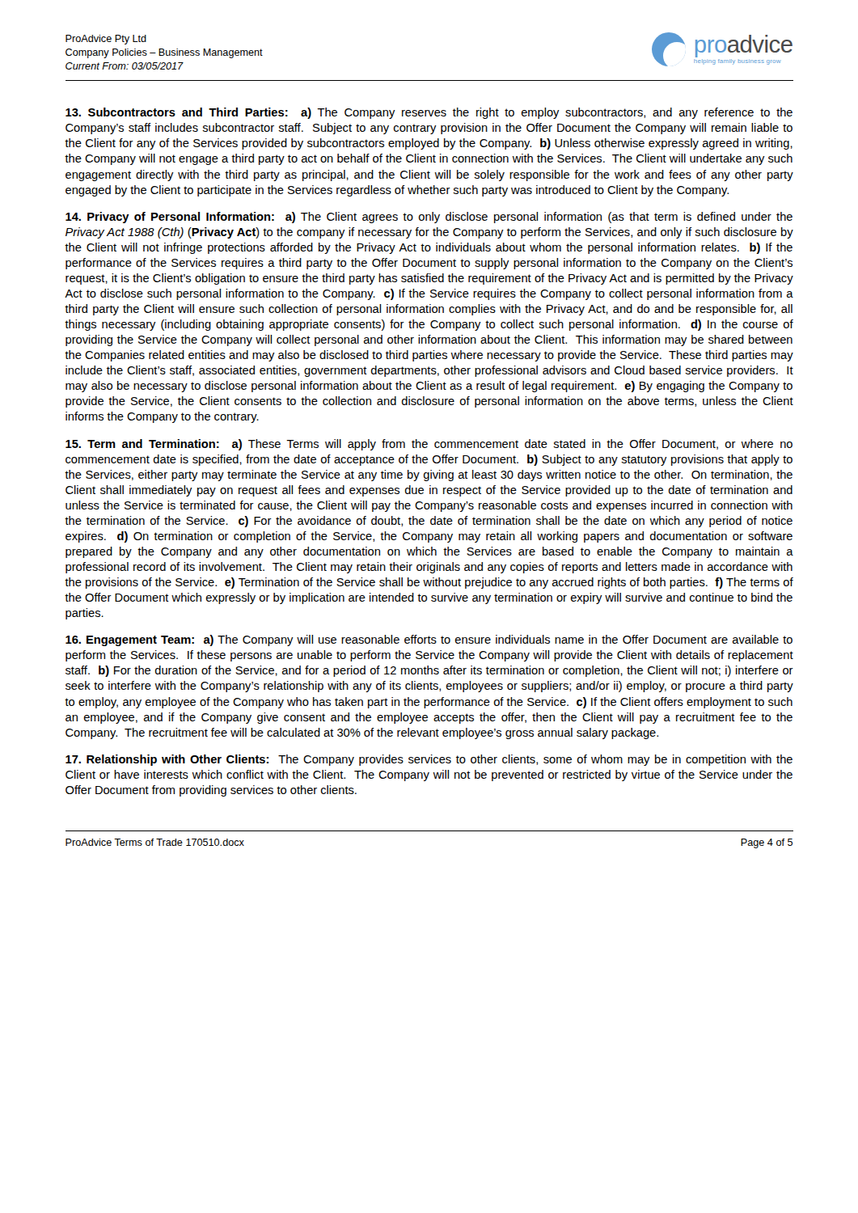ProAdvice Pty Ltd
Company Policies – Business Management
Current From: 03/05/2017
proadvice
helping family business grow
13. Subcontractors and Third Parties: a) The Company reserves the right to employ subcontractors, and any reference to the Company’s staff includes subcontractor staff. Subject to any contrary provision in the Offer Document the Company will remain liable to the Client for any of the Services provided by subcontractors employed by the Company. b) Unless otherwise expressly agreed in writing, the Company will not engage a third party to act on behalf of the Client in connection with the Services. The Client will undertake any such engagement directly with the third party as principal, and the Client will be solely responsible for the work and fees of any other party engaged by the Client to participate in the Services regardless of whether such party was introduced to Client by the Company.
14. Privacy of Personal Information: a) The Client agrees to only disclose personal information (as that term is defined under the Privacy Act 1988 (Cth) (Privacy Act) to the company if necessary for the Company to perform the Services, and only if such disclosure by the Client will not infringe protections afforded by the Privacy Act to individuals about whom the personal information relates. b) If the performance of the Services requires a third party to the Offer Document to supply personal information to the Company on the Client’s request, it is the Client’s obligation to ensure the third party has satisfied the requirement of the Privacy Act and is permitted by the Privacy Act to disclose such personal information to the Company. c) If the Service requires the Company to collect personal information from a third party the Client will ensure such collection of personal information complies with the Privacy Act, and do and be responsible for, all things necessary (including obtaining appropriate consents) for the Company to collect such personal information. d) In the course of providing the Service the Company will collect personal and other information about the Client. This information may be shared between the Companies related entities and may also be disclosed to third parties where necessary to provide the Service. These third parties may include the Client’s staff, associated entities, government departments, other professional advisors and Cloud based service providers. It may also be necessary to disclose personal information about the Client as a result of legal requirement. e) By engaging the Company to provide the Service, the Client consents to the collection and disclosure of personal information on the above terms, unless the Client informs the Company to the contrary.
15. Term and Termination: a) These Terms will apply from the commencement date stated in the Offer Document, or where no commencement date is specified, from the date of acceptance of the Offer Document. b) Subject to any statutory provisions that apply to the Services, either party may terminate the Service at any time by giving at least 30 days written notice to the other. On termination, the Client shall immediately pay on request all fees and expenses due in respect of the Service provided up to the date of termination and unless the Service is terminated for cause, the Client will pay the Company’s reasonable costs and expenses incurred in connection with the termination of the Service. c) For the avoidance of doubt, the date of termination shall be the date on which any period of notice expires. d) On termination or completion of the Service, the Company may retain all working papers and documentation or software prepared by the Company and any other documentation on which the Services are based to enable the Company to maintain a professional record of its involvement. The Client may retain their originals and any copies of reports and letters made in accordance with the provisions of the Service. e) Termination of the Service shall be without prejudice to any accrued rights of both parties. f) The terms of the Offer Document which expressly or by implication are intended to survive any termination or expiry will survive and continue to bind the parties.
16. Engagement Team: a) The Company will use reasonable efforts to ensure individuals name in the Offer Document are available to perform the Services. If these persons are unable to perform the Service the Company will provide the Client with details of replacement staff. b) For the duration of the Service, and for a period of 12 months after its termination or completion, the Client will not; i) interfere or seek to interfere with the Company’s relationship with any of its clients, employees or suppliers; and/or ii) employ, or procure a third party to employ, any employee of the Company who has taken part in the performance of the Service. c) If the Client offers employment to such an employee, and if the Company give consent and the employee accepts the offer, then the Client will pay a recruitment fee to the Company. The recruitment fee will be calculated at 30% of the relevant employee’s gross annual salary package.
17. Relationship with Other Clients: The Company provides services to other clients, some of whom may be in competition with the Client or have interests which conflict with the Client. The Company will not be prevented or restricted by virtue of the Service under the Offer Document from providing services to other clients.
ProAdvice Terms of Trade 170510.docx Page 4 of 5